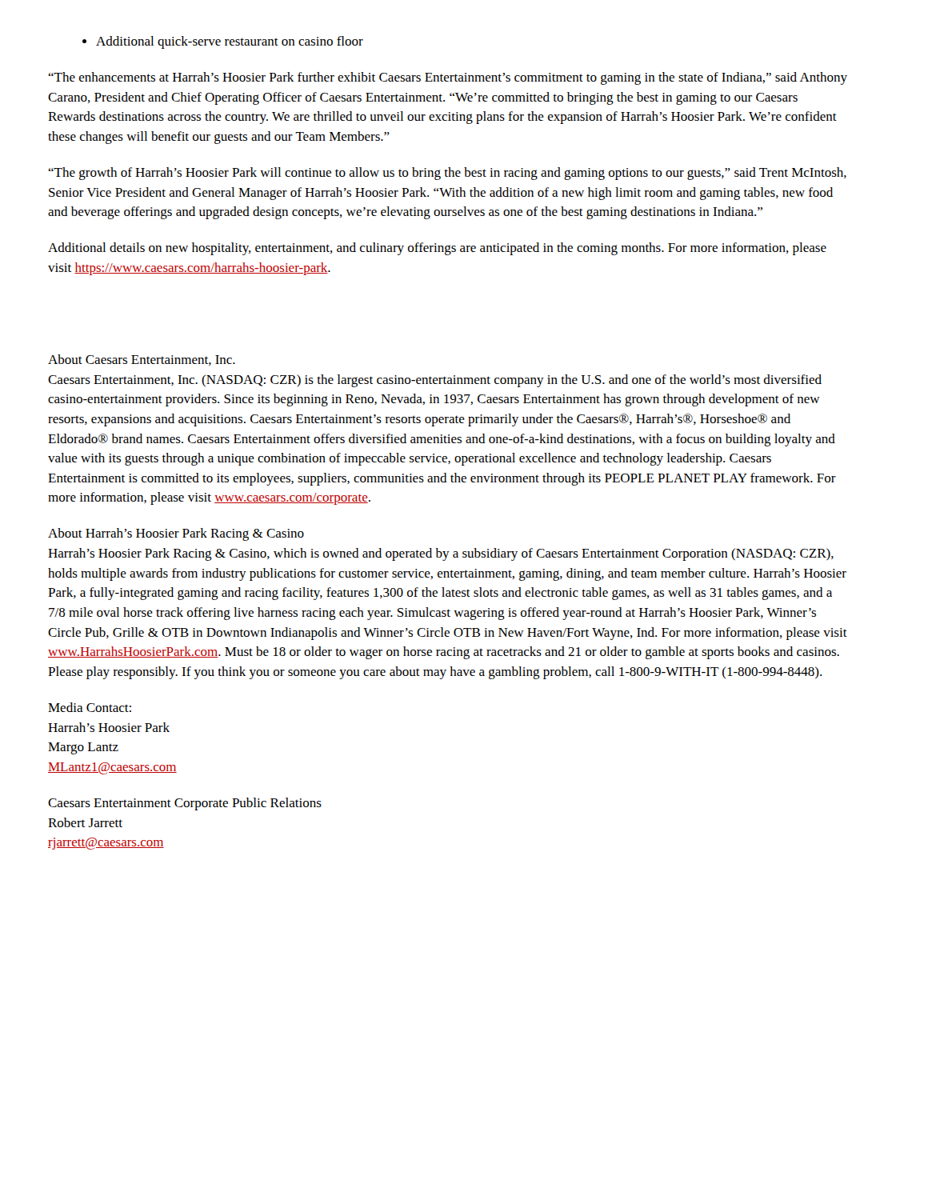Additional quick-serve restaurant on casino floor
“The enhancements at Harrah’s Hoosier Park further exhibit Caesars Entertainment’s commitment to gaming in the state of Indiana,” said Anthony Carano, President and Chief Operating Officer of Caesars Entertainment. “We’re committed to bringing the best in gaming to our Caesars Rewards destinations across the country. We are thrilled to unveil our exciting plans for the expansion of Harrah’s Hoosier Park. We’re confident these changes will benefit our guests and our Team Members.”
“The growth of Harrah’s Hoosier Park will continue to allow us to bring the best in racing and gaming options to our guests,” said Trent McIntosh, Senior Vice President and General Manager of Harrah’s Hoosier Park. “With the addition of a new high limit room and gaming tables, new food and beverage offerings and upgraded design concepts, we’re elevating ourselves as one of the best gaming destinations in Indiana.”
Additional details on new hospitality, entertainment, and culinary offerings are anticipated in the coming months. For more information, please visit https://www.caesars.com/harrahs-hoosier-park.
About Caesars Entertainment, Inc.
Caesars Entertainment, Inc. (NASDAQ: CZR) is the largest casino-entertainment company in the U.S. and one of the world’s most diversified casino-entertainment providers. Since its beginning in Reno, Nevada, in 1937, Caesars Entertainment has grown through development of new resorts, expansions and acquisitions. Caesars Entertainment’s resorts operate primarily under the Caesars®, Harrah’s®, Horseshoe® and Eldorado® brand names. Caesars Entertainment offers diversified amenities and one-of-a-kind destinations, with a focus on building loyalty and value with its guests through a unique combination of impeccable service, operational excellence and technology leadership. Caesars Entertainment is committed to its employees, suppliers, communities and the environment through its PEOPLE PLANET PLAY framework. For more information, please visit www.caesars.com/corporate.
About Harrah’s Hoosier Park Racing & Casino
Harrah’s Hoosier Park Racing & Casino, which is owned and operated by a subsidiary of Caesars Entertainment Corporation (NASDAQ: CZR), holds multiple awards from industry publications for customer service, entertainment, gaming, dining, and team member culture. Harrah’s Hoosier Park, a fully-integrated gaming and racing facility, features 1,300 of the latest slots and electronic table games, as well as 31 tables games, and a 7/8 mile oval horse track offering live harness racing each year. Simulcast wagering is offered year-round at Harrah’s Hoosier Park, Winner’s Circle Pub, Grille & OTB in Downtown Indianapolis and Winner’s Circle OTB in New Haven/Fort Wayne, Ind. For more information, please visit www.HarrahsHoosierPark.com. Must be 18 or older to wager on horse racing at racetracks and 21 or older to gamble at sports books and casinos. Please play responsibly. If you think you or someone you care about may have a gambling problem, call 1-800-9-WITH-IT (1-800-994-8448).
Media Contact:
Harrah’s Hoosier Park
Margo Lantz
MLantz1@caesars.com
Caesars Entertainment Corporate Public Relations
Robert Jarrett
rjarrett@caesars.com